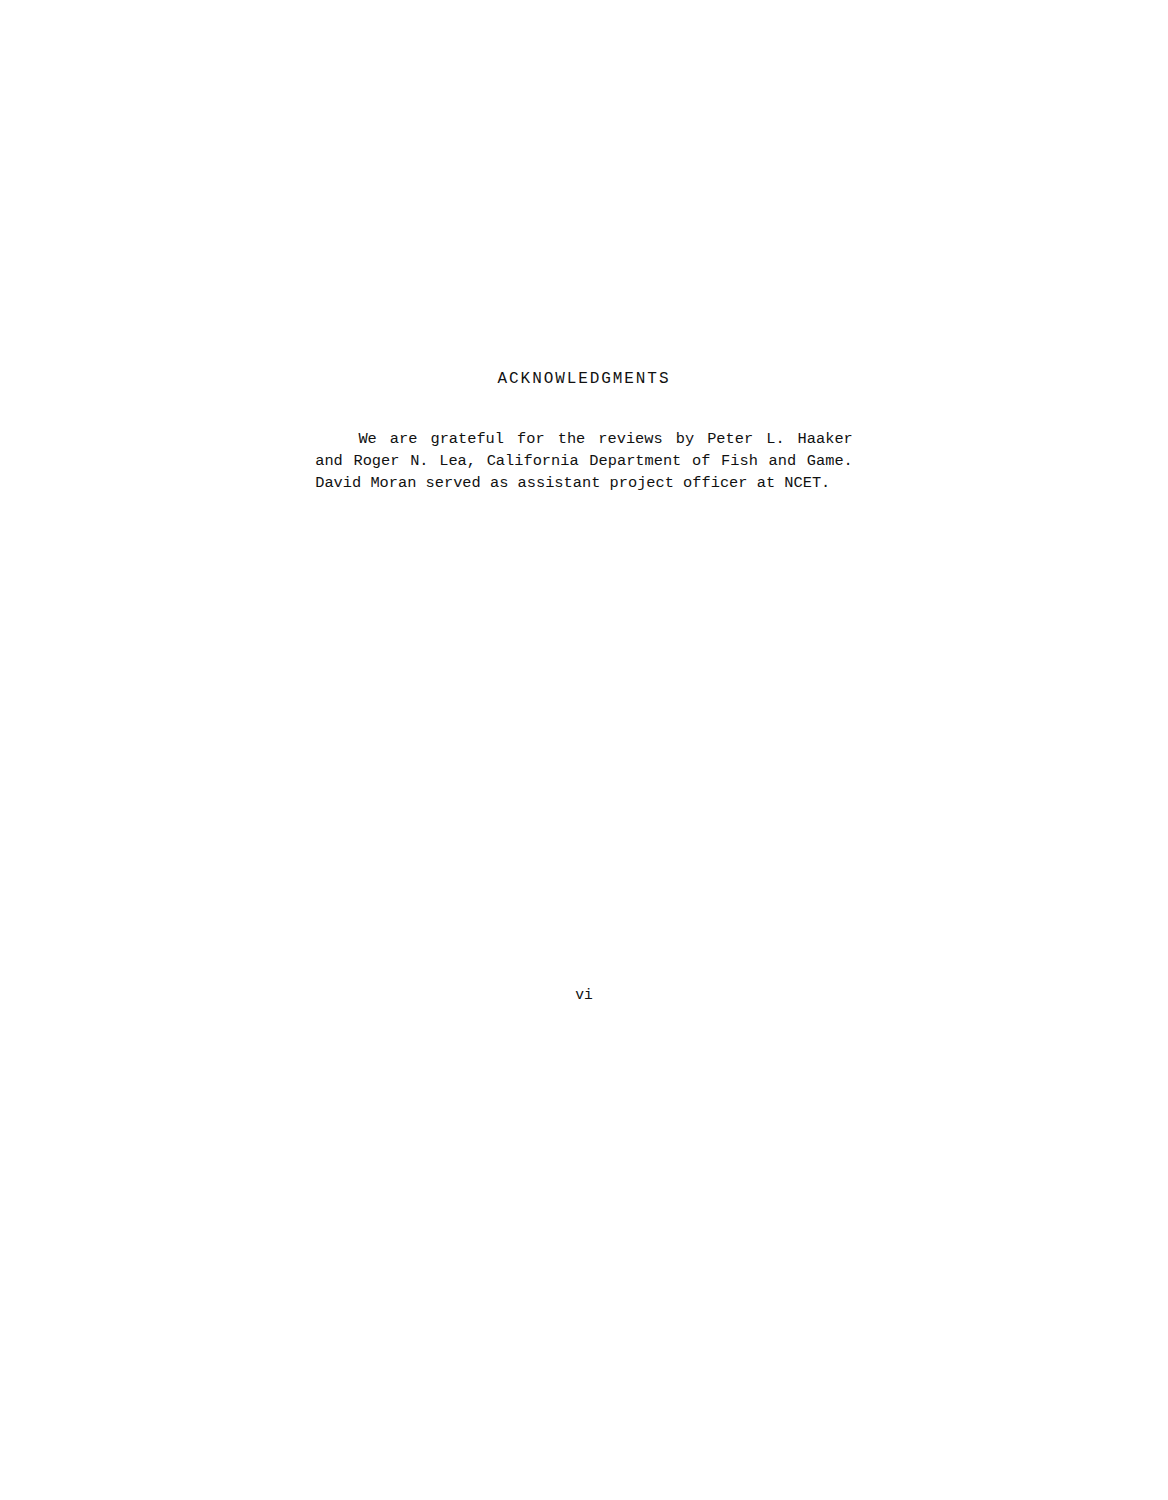ACKNOWLEDGMENTS
We are grateful for the reviews by Peter L. Haaker and Roger N. Lea, California Department of Fish and Game. David Moran served as assistant project officer at NCET.
vi